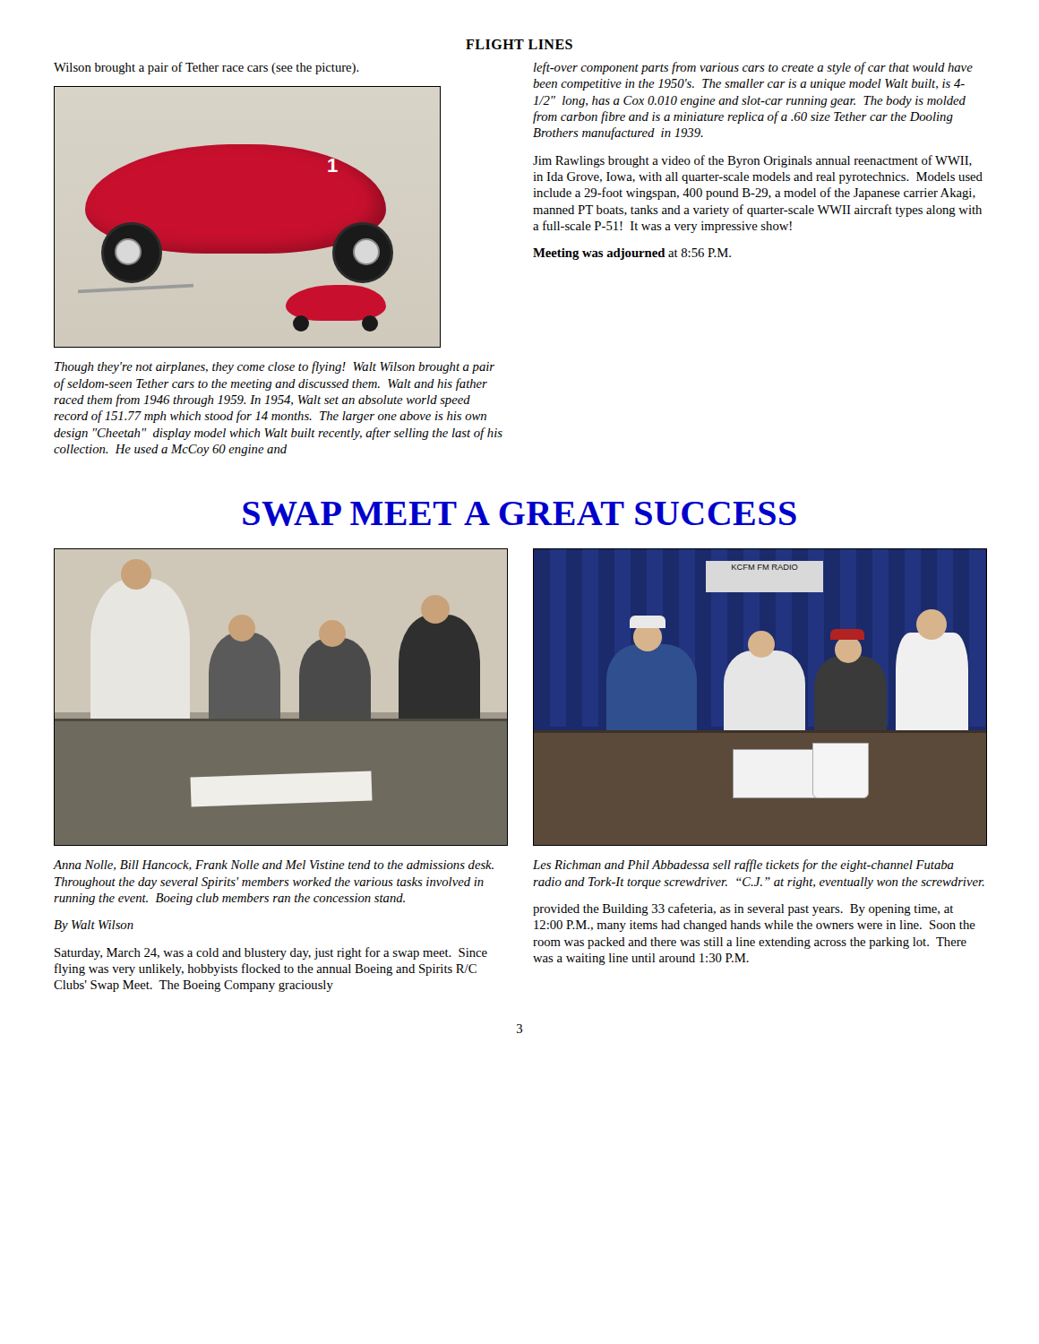FLIGHT LINES
Wilson brought a pair of Tether race cars (see the picture).
Though they're not airplanes, they come close to flying! Walt Wilson brought a pair of seldom-seen Tether cars to the meeting and discussed them. Walt and his father raced them from 1946 through 1959. In 1954, Walt set an absolute world speed record of 151.77 mph which stood for 14 months. The larger one above is his own design "Cheetah" display model which Walt built recently, after selling the last of his collection. He used a McCoy 60 engine and
left-over component parts from various cars to create a style of car that would have been competitive in the 1950's. The smaller car is a unique model Walt built, is 4-1/2" long, has a Cox 0.010 engine and slot-car running gear. The body is molded from carbon fibre and is a miniature replica of a .60 size Tether car the Dooling Brothers manufactured in 1939.
Jim Rawlings brought a video of the Byron Originals annual reenactment of WWII, in Ida Grove, Iowa, with all quarter-scale models and real pyrotechnics. Models used include a 29-foot wingspan, 400 pound B-29, a model of the Japanese carrier Akagi, manned PT boats, tanks and a variety of quarter-scale WWII aircraft types along with a full-scale P-51! It was a very impressive show!
Meeting was adjourned at 8:56 P.M.
SWAP MEET A GREAT SUCCESS
Anna Nolle, Bill Hancock, Frank Nolle and Mel Vistine tend to the admissions desk. Throughout the day several Spirits' members worked the various tasks involved in running the event. Boeing club members ran the concession stand.
By Walt Wilson
Saturday, March 24, was a cold and blustery day, just right for a swap meet. Since flying was very unlikely, hobbyists flocked to the annual Boeing and Spirits R/C Clubs' Swap Meet. The Boeing Company graciously
KCFM FM RADIO
Les Richman and Phil Abbadessa sell raffle tickets for the eight-channel Futaba radio and Tork-It torque screwdriver. “C.J.” at right, eventually won the screwdriver.
provided the Building 33 cafeteria, as in several past years. By opening time, at 12:00 P.M., many items had changed hands while the owners were in line. Soon the room was packed and there was still a line extending across the parking lot. There was a waiting line until around 1:30 P.M.
3